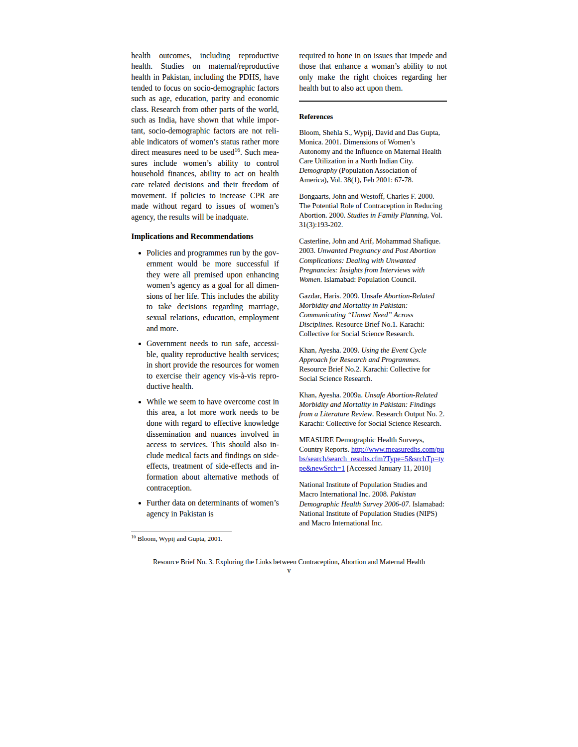health outcomes, including reproductive health. Studies on maternal/reproductive health in Pakistan, including the PDHS, have tended to focus on socio-demographic factors such as age, education, parity and economic class. Research from other parts of the world, such as India, have shown that while important, socio-demographic factors are not reliable indicators of women’s status rather more direct measures need to be used16. Such measures include women’s ability to control household finances, ability to act on health care related decisions and their freedom of movement. If policies to increase CPR are made without regard to issues of women’s agency, the results will be inadquate.
Implications and Recommendations
Policies and programmes run by the government would be more successful if they were all premised upon enhancing women’s agency as a goal for all dimensions of her life. This includes the ability to take decisions regarding marriage, sexual relations, education, employment and more.
Government needs to run safe, accessible, quality reproductive health services; in short provide the resources for women to exercise their agency vis-à-vis reproductive health.
While we seem to have overcome cost in this area, a lot more work needs to be done with regard to effective knowledge dissemination and nuances involved in access to services. This should also include medical facts and findings on side-effects, treatment of side-effects and information about alternative methods of contraception.
Further data on determinants of women’s agency in Pakistan is
16 Bloom, Wypij and Gupta, 2001.
required to hone in on issues that impede and those that enhance a woman’s ability to not only make the right choices regarding her health but to also act upon them.
References
Bloom, Shehla S., Wypij, David and Das Gupta, Monica. 2001. Dimensions of Women’s Autonomy and the Influence on Maternal Health Care Utilization in a North Indian City. Demography (Population Association of America), Vol. 38(1), Feb 2001: 67-78.
Bongaarts, John and Westoff, Charles F. 2000. The Potential Role of Contraception in Reducing Abortion. 2000. Studies in Family Planning, Vol. 31(3):193-202.
Casterline, John and Arif, Mohammad Shafique. 2003. Unwanted Pregnancy and Post Abortion Complications: Dealing with Unwanted Pregnancies: Insights from Interviews with Women. Islamabad: Population Council.
Gazdar, Haris. 2009. Unsafe Abortion-Related Morbidity and Mortality in Pakistan: Communicating “Unmet Need” Across Disciplines. Resource Brief No.1. Karachi: Collective for Social Science Research.
Khan, Ayesha. 2009. Using the Event Cycle Approach for Research and Programmes. Resource Brief No.2. Karachi: Collective for Social Science Research.
Khan, Ayesha. 2009a. Unsafe Abortion-Related Morbidity and Mortality in Pakistan: Findings from a Literature Review. Research Output No. 2. Karachi: Collective for Social Science Research.
MEASURE Demographic Health Surveys, Country Reports. http://www.measuredhs.com/pubs/search/search_results.cfm?Type=5&srchTp=type&newSrch=1 [Accessed January 11, 2010]
National Institute of Population Studies and Macro International Inc. 2008. Pakistan Demographic Health Survey 2006-07. Islamabad: National Institute of Population Studies (NIPS) and Macro International Inc.
Resource Brief No. 3. Exploring the Links between Contraception, Abortion and Maternal Health
v